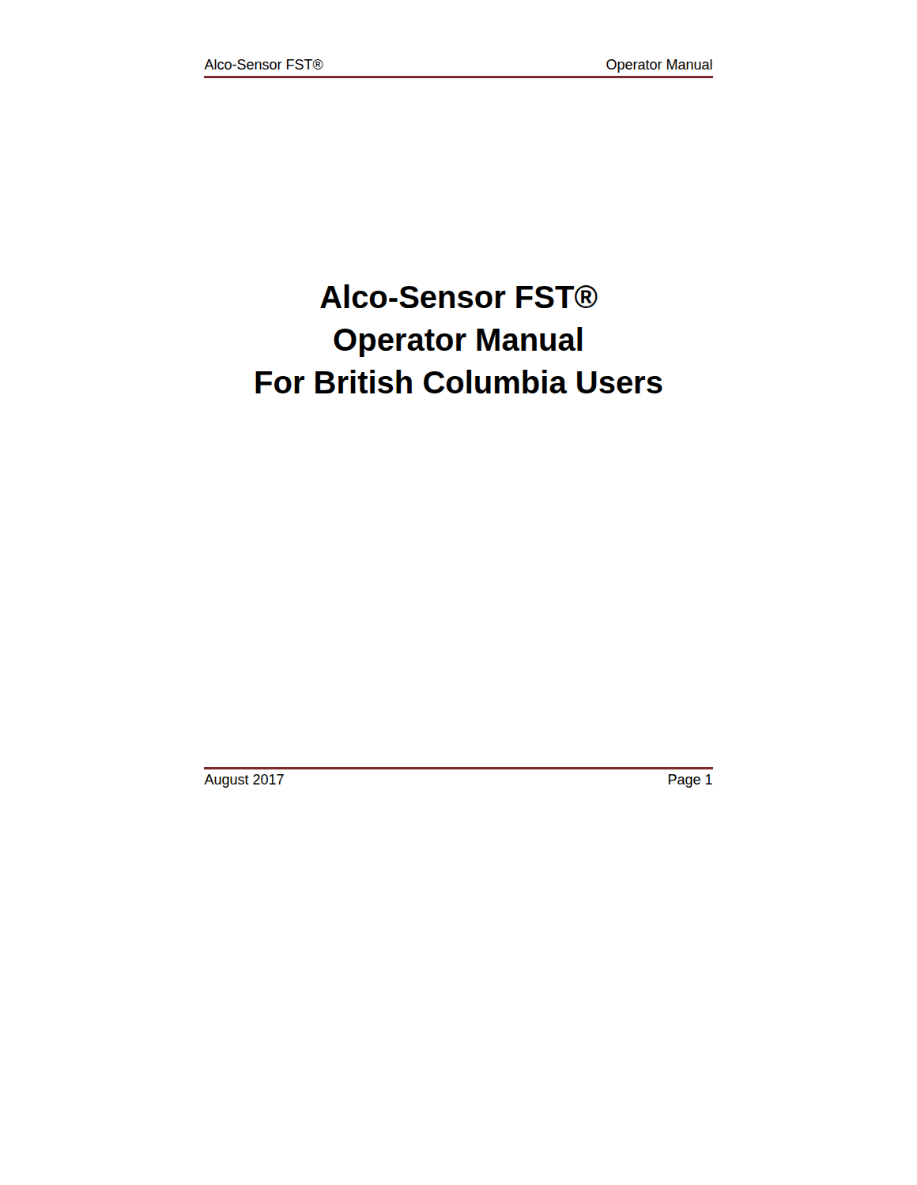Alco-Sensor FST® Operator Manual
Alco-Sensor FST® Operator Manual For British Columbia Users
August 2017 Page 1